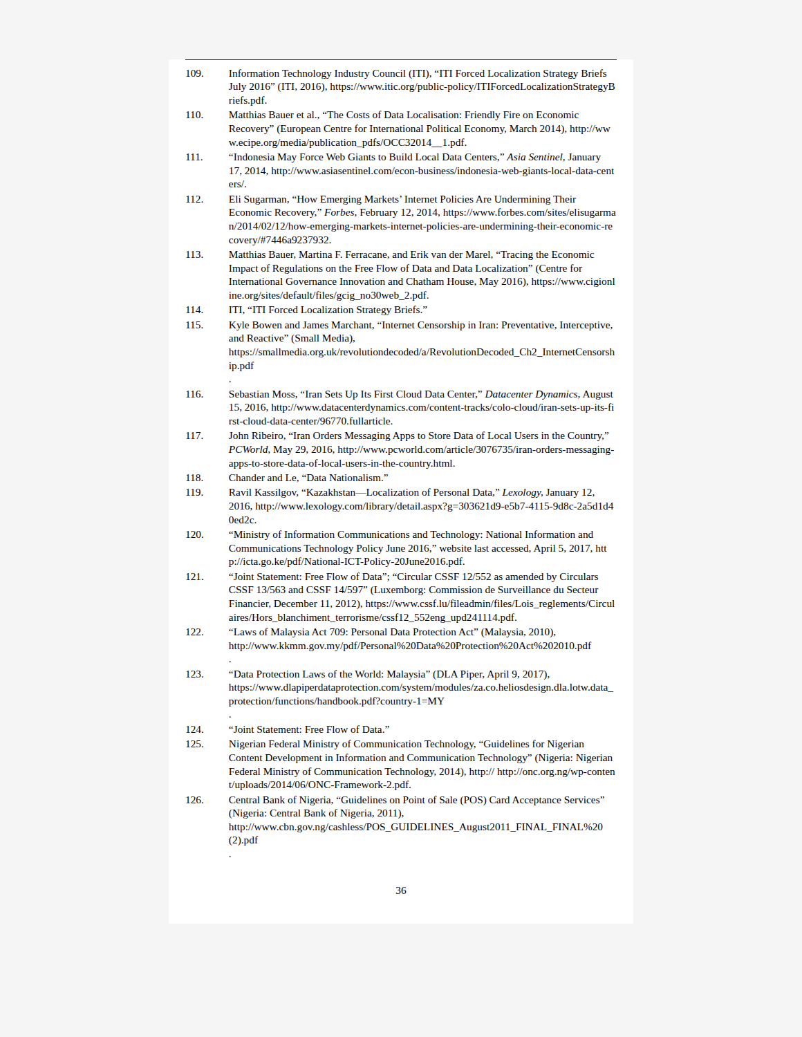109. Information Technology Industry Council (ITI), “ITI Forced Localization Strategy Briefs July 2016” (ITI, 2016), https://www.itic.org/public-policy/ITIForcedLocalizationStrategyBriefs.pdf.
110. Matthias Bauer et al., “The Costs of Data Localisation: Friendly Fire on Economic Recovery” (European Centre for International Political Economy, March 2014), http://www.ecipe.org/media/publication_pdfs/OCC32014__1.pdf.
111. “Indonesia May Force Web Giants to Build Local Data Centers,” Asia Sentinel, January 17, 2014, http://www.asiasentinel.com/econ-business/indonesia-web-giants-local-data-centers/.
112. Eli Sugarman, “How Emerging Markets’ Internet Policies Are Undermining Their Economic Recovery,” Forbes, February 12, 2014, https://www.forbes.com/sites/elisugarman/2014/02/12/how-emerging-markets-internet-policies-are-undermining-their-economic-recovery/#7446a9237932.
113. Matthias Bauer, Martina F. Ferracane, and Erik van der Marel, “Tracing the Economic Impact of Regulations on the Free Flow of Data and Data Localization” (Centre for International Governance Innovation and Chatham House, May 2016), https://www.cigionline.org/sites/default/files/gcig_no30web_2.pdf.
114. ITI, “ITI Forced Localization Strategy Briefs.”
115. Kyle Bowen and James Marchant, “Internet Censorship in Iran: Preventative, Interceptive, and Reactive” (Small Media), https://smallmedia.org.uk/revolutiondecoded/a/RevolutionDecoded_Ch2_InternetCensorship.pdf.
116. Sebastian Moss, “Iran Sets Up Its First Cloud Data Center,” Datacenter Dynamics, August 15, 2016, http://www.datacenterdynamics.com/content-tracks/colo-cloud/iran-sets-up-its-first-cloud-data-center/96770.fullarticle.
117. John Ribeiro, “Iran Orders Messaging Apps to Store Data of Local Users in the Country,” PCWorld, May 29, 2016, http://www.pcworld.com/article/3076735/iran-orders-messaging-apps-to-store-data-of-local-users-in-the-country.html.
118. Chander and Le, “Data Nationalism.”
119. Ravil Kassilgov, “Kazakhstan—Localization of Personal Data,” Lexology, January 12, 2016, http://www.lexology.com/library/detail.aspx?g=303621d9-e5b7-4115-9d8c-2a5d1d40ed2c.
120. “Ministry of Information Communications and Technology: National Information and Communications Technology Policy June 2016,” website last accessed, April 5, 2017, http://icta.go.ke/pdf/National-ICT-Policy-20June2016.pdf.
121. “Joint Statement: Free Flow of Data”; “Circular CSSF 12/552 as amended by Circulars CSSF 13/563 and CSSF 14/597” (Luxemborg: Commission de Surveillance du Secteur Financier, December 11, 2012), https://www.cssf.lu/fileadmin/files/Lois_reglements/Circulaires/Hors_blanchiment_terrorisme/cssf12_552eng_upd241114.pdf.
122. “Laws of Malaysia Act 709: Personal Data Protection Act” (Malaysia, 2010), http://www.kkmm.gov.my/pdf/Personal%20Data%20Protection%20Act%202010.pdf.
123. “Data Protection Laws of the World: Malaysia” (DLA Piper, April 9, 2017), https://www.dlapiperdataprotection.com/system/modules/za.co.heliosdesign.dla.lotw.data_protection/functions/handbook.pdf?country-1=MY.
124. “Joint Statement: Free Flow of Data.”
125. Nigerian Federal Ministry of Communication Technology, “Guidelines for Nigerian Content Development in Information and Communication Technology” (Nigeria: Nigerian Federal Ministry of Communication Technology, 2014), http:// http://onc.org.ng/wp-content/uploads/2014/06/ONC-Framework-2.pdf.
126. Central Bank of Nigeria, “Guidelines on Point of Sale (POS) Card Acceptance Services” (Nigeria: Central Bank of Nigeria, 2011), http://www.cbn.gov.ng/cashless/POS_GUIDELINES_August2011_FINAL_FINAL%20(2).pdf.
36